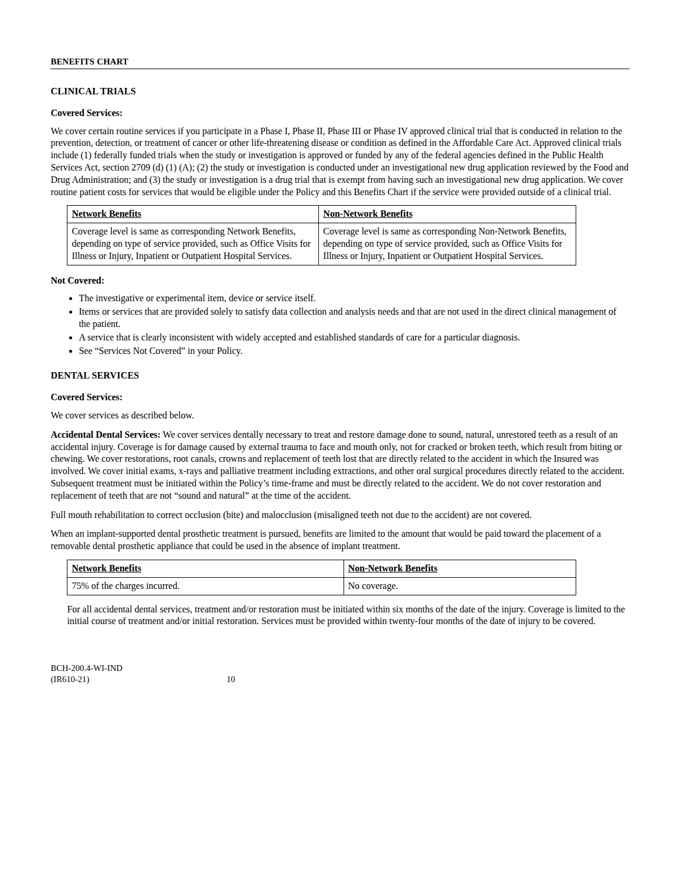BENEFITS CHART
CLINICAL TRIALS
Covered Services:
We cover certain routine services if you participate in a Phase I, Phase II, Phase III or Phase IV approved clinical trial that is conducted in relation to the prevention, detection, or treatment of cancer or other life-threatening disease or condition as defined in the Affordable Care Act. Approved clinical trials include (1) federally funded trials when the study or investigation is approved or funded by any of the federal agencies defined in the Public Health Services Act, section 2709 (d) (1) (A); (2) the study or investigation is conducted under an investigational new drug application reviewed by the Food and Drug Administration; and (3) the study or investigation is a drug trial that is exempt from having such an investigational new drug application. We cover routine patient costs for services that would be eligible under the Policy and this Benefits Chart if the service were provided outside of a clinical trial.
| Network Benefits | Non-Network Benefits |
| --- | --- |
| Coverage level is same as corresponding Network Benefits, depending on type of service provided, such as Office Visits for Illness or Injury, Inpatient or Outpatient Hospital Services. | Coverage level is same as corresponding Non-Network Benefits, depending on type of service provided, such as Office Visits for Illness or Injury, Inpatient or Outpatient Hospital Services. |
Not Covered:
The investigative or experimental item, device or service itself.
Items or services that are provided solely to satisfy data collection and analysis needs and that are not used in the direct clinical management of the patient.
A service that is clearly inconsistent with widely accepted and established standards of care for a particular diagnosis.
See “Services Not Covered” in your Policy.
DENTAL SERVICES
Covered Services:
We cover services as described below.
Accidental Dental Services: We cover services dentally necessary to treat and restore damage done to sound, natural, unrestored teeth as a result of an accidental injury. Coverage is for damage caused by external trauma to face and mouth only, not for cracked or broken teeth, which result from biting or chewing. We cover restorations, root canals, crowns and replacement of teeth lost that are directly related to the accident in which the Insured was involved. We cover initial exams, x-rays and palliative treatment including extractions, and other oral surgical procedures directly related to the accident. Subsequent treatment must be initiated within the Policy’s time-frame and must be directly related to the accident. We do not cover restoration and replacement of teeth that are not “sound and natural” at the time of the accident.
Full mouth rehabilitation to correct occlusion (bite) and malocclusion (misaligned teeth not due to the accident) are not covered.
When an implant-supported dental prosthetic treatment is pursued, benefits are limited to the amount that would be paid toward the placement of a removable dental prosthetic appliance that could be used in the absence of implant treatment.
| Network Benefits | Non-Network Benefits |
| --- | --- |
| 75% of the charges incurred. | No coverage. |
For all accidental dental services, treatment and/or restoration must be initiated within six months of the date of the injury. Coverage is limited to the initial course of treatment and/or initial restoration. Services must be provided within twenty-four months of the date of injury to be covered.
BCH-200.4-WI-IND
(IR610-21) 10